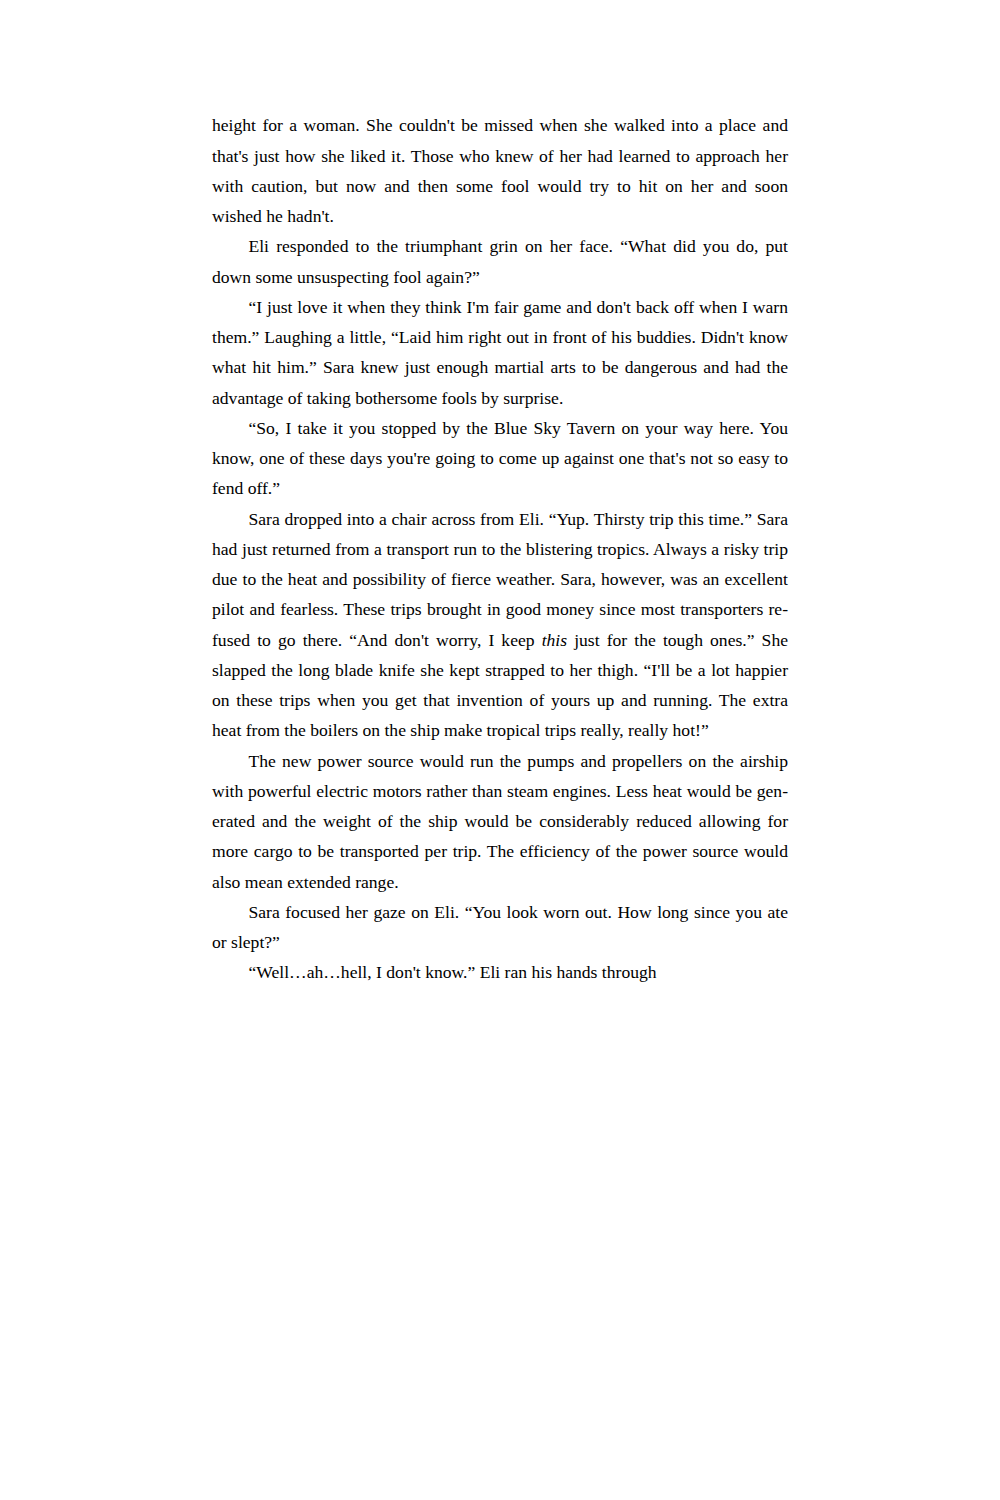height for a woman. She couldn't be missed when she walked into a place and that's just how she liked it. Those who knew of her had learned to approach her with caution, but now and then some fool would try to hit on her and soon wished he hadn't.
Eli responded to the triumphant grin on her face. “What did you do, put down some unsuspecting fool again?”
“I just love it when they think I'm fair game and don't back off when I warn them.” Laughing a little, “Laid him right out in front of his buddies. Didn't know what hit him.” Sara knew just enough martial arts to be dangerous and had the advantage of taking bothersome fools by surprise.
“So, I take it you stopped by the Blue Sky Tavern on your way here. You know, one of these days you're going to come up against one that's not so easy to fend off.”
Sara dropped into a chair across from Eli. “Yup. Thirsty trip this time.” Sara had just returned from a transport run to the blistering tropics. Always a risky trip due to the heat and possibility of fierce weather. Sara, however, was an excellent pilot and fearless. These trips brought in good money since most transporters refused to go there. “And don't worry, I keep this just for the tough ones.” She slapped the long blade knife she kept strapped to her thigh. “I'll be a lot happier on these trips when you get that invention of yours up and running. The extra heat from the boilers on the ship make tropical trips really, really hot!”
The new power source would run the pumps and propellers on the airship with powerful electric motors rather than steam engines. Less heat would be generated and the weight of the ship would be considerably reduced allowing for more cargo to be transported per trip. The efficiency of the power source would also mean extended range.
Sara focused her gaze on Eli. “You look worn out. How long since you ate or slept?”
“Well…ah…hell, I don't know.” Eli ran his hands through